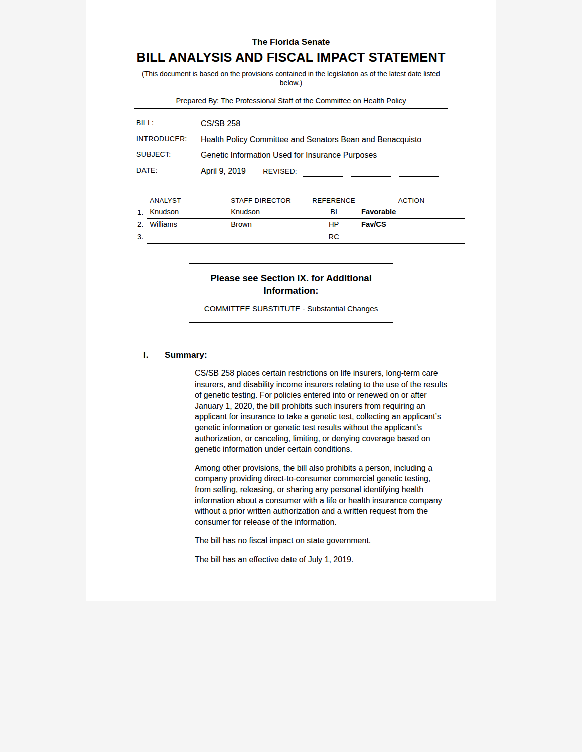The Florida Senate
BILL ANALYSIS AND FISCAL IMPACT STATEMENT
(This document is based on the provisions contained in the legislation as of the latest date listed below.)
Prepared By: The Professional Staff of the Committee on Health Policy
| Bill: | CS/SB 258 |
| Introducer: | Health Policy Committee and Senators Bean and Benacquisto |
| Subject: | Genetic Information Used for Insurance Purposes |
| Date: | April 9, 2019 Revised: |
| | Analyst | Staff Director | Reference | Action |
| --- | --- | --- | --- | --- |
| 1. | Knudson | Knudson | BI | Favorable |
| 2. | Williams | Brown | HP | Fav/CS |
| 3. | | | RC | |
Please see Section IX. for Additional Information:
COMMITTEE SUBSTITUTE - Substantial Changes
I.
Summary:
CS/SB 258 places certain restrictions on life insurers, long-term care insurers, and disability income insurers relating to the use of the results of genetic testing. For policies entered into or renewed on or after January 1, 2020, the bill prohibits such insurers from requiring an applicant for insurance to take a genetic test, collecting an applicant’s genetic information or genetic test results without the applicant’s authorization, or canceling, limiting, or denying coverage based on genetic information under certain conditions.
Among other provisions, the bill also prohibits a person, including a company providing direct-to-consumer commercial genetic testing, from selling, releasing, or sharing any personal identifying health information about a consumer with a life or health insurance company without a prior written authorization and a written request from the consumer for release of the information.
The bill has no fiscal impact on state government.
The bill has an effective date of July 1, 2019.